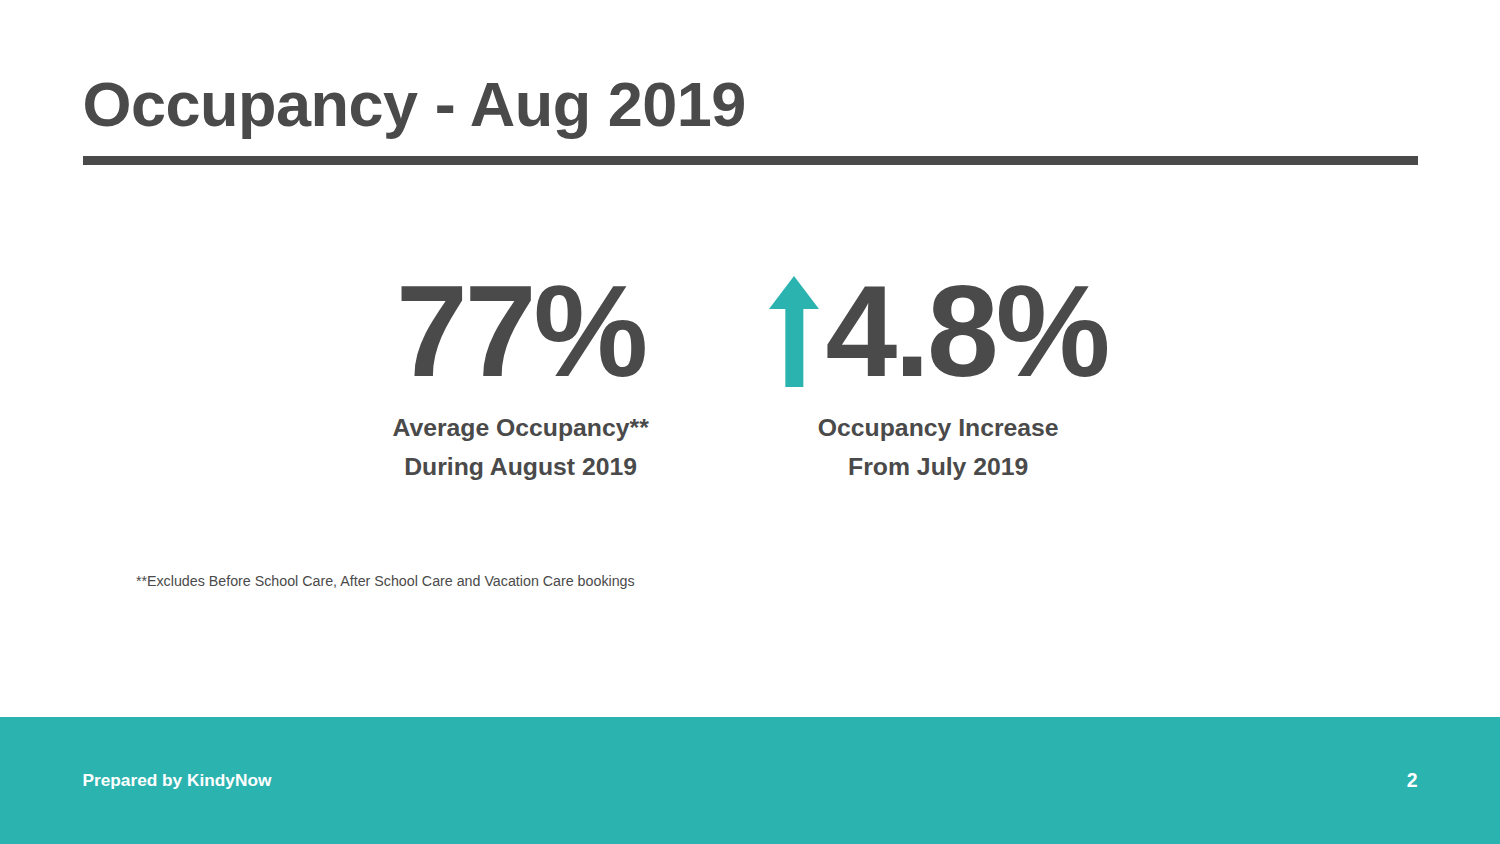Occupancy - Aug 2019
77%
Average Occupancy**
During August 2019
4.8%
Occupancy Increase
From July 2019
**Excludes Before School Care, After School Care and Vacation Care bookings
Prepared by KindyNow 2